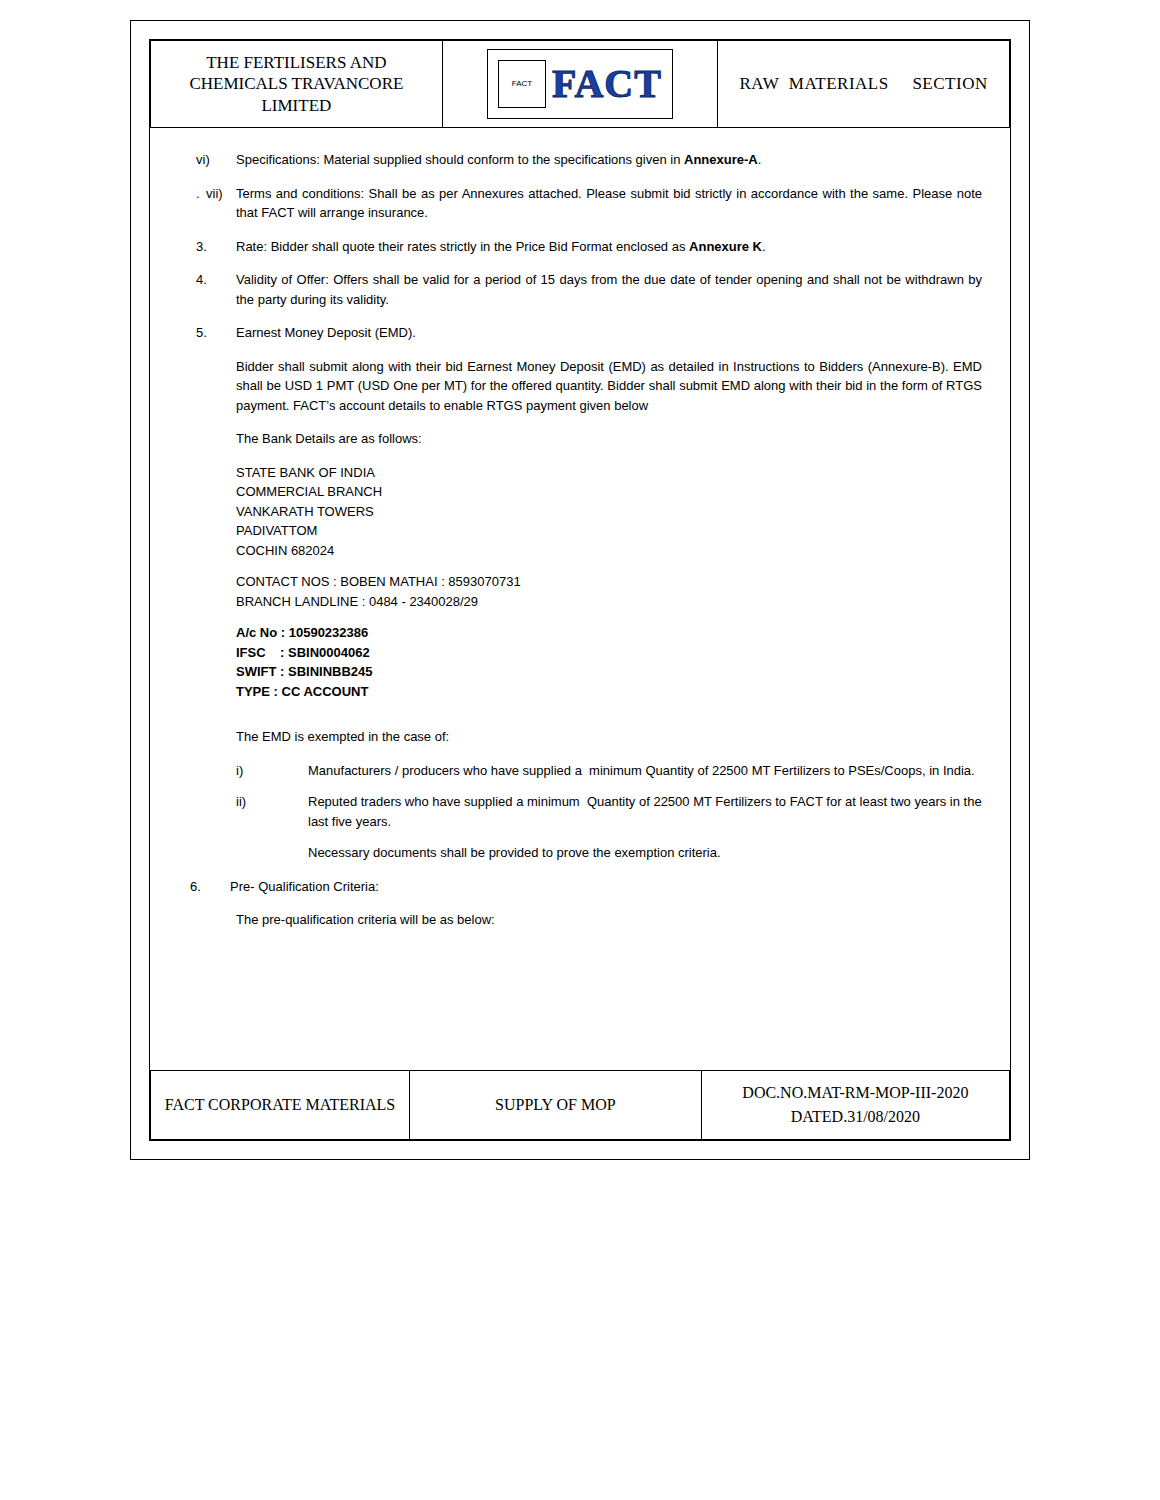| THE FERTILISERS AND CHEMICALS TRAVANCORE LIMITED | FACT FACT | RAW MATERIALS SECTION |
vi)
Specifications: Material supplied should conform to the specifications given in Annexure-A.
. vii)
Terms and conditions: Shall be as per Annexures attached. Please submit bid strictly in accordance with the same. Please note that FACT will arrange insurance.
3.
Rate: Bidder shall quote their rates strictly in the Price Bid Format enclosed as Annexure K.
4.
Validity of Offer: Offers shall be valid for a period of 15 days from the due date of tender opening and shall not be withdrawn by the party during its validity.
5.
Earnest Money Deposit (EMD).
Bidder shall submit along with their bid Earnest Money Deposit (EMD) as detailed in Instructions to Bidders (Annexure-B). EMD shall be USD 1 PMT (USD One per MT) for the offered quantity. Bidder shall submit EMD along with their bid in the form of RTGS payment. FACT’s account details to enable RTGS payment given below
The Bank Details are as follows:
STATE BANK OF INDIA
COMMERCIAL BRANCH
VANKARATH TOWERS
PADIVATTOM
COCHIN 682024
CONTACT NOS : BOBEN MATHAI : 8593070731
BRANCH LANDLINE : 0484 - 2340028/29
A/c No : 10590232386
IFSC : SBIN0004062
SWIFT : SBININBB245
TYPE : CC ACCOUNT
The EMD is exempted in the case of:
i)
Manufacturers / producers who have supplied a minimum Quantity of 22500 MT Fertilizers to PSEs/Coops, in India.
ii)
Reputed traders who have supplied a minimum Quantity of 22500 MT Fertilizers to FACT for at least two years in the last five years.
Necessary documents shall be provided to prove the exemption criteria.
6.
Pre- Qualification Criteria:
The pre-qualification criteria will be as below:
| FACT CORPORATE MATERIALS | SUPPLY OF MOP | DOC.NO.MAT-RM-MOP-III-2020 DATED.31/08/2020 |